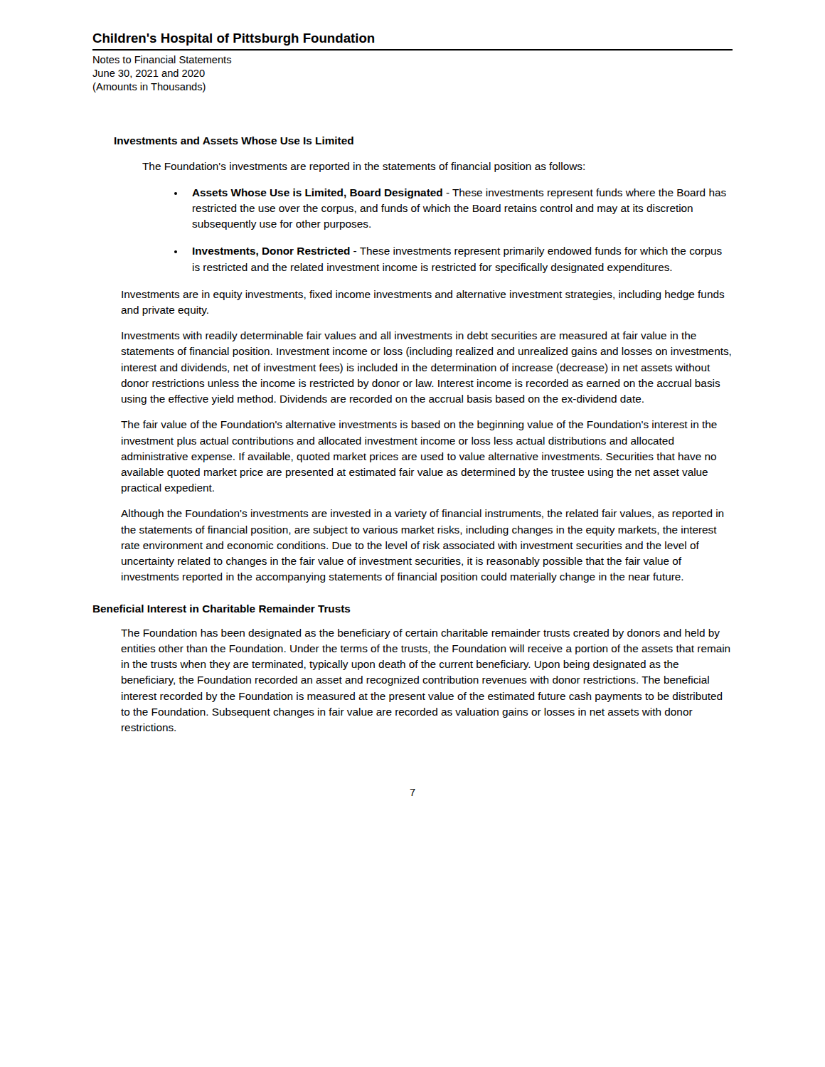Children's Hospital of Pittsburgh Foundation
Notes to Financial Statements
June 30, 2021 and 2020
(Amounts in Thousands)
Investments and Assets Whose Use Is Limited
The Foundation's investments are reported in the statements of financial position as follows:
Assets Whose Use is Limited, Board Designated - These investments represent funds where the Board has restricted the use over the corpus, and funds of which the Board retains control and may at its discretion subsequently use for other purposes.
Investments, Donor Restricted - These investments represent primarily endowed funds for which the corpus is restricted and the related investment income is restricted for specifically designated expenditures.
Investments are in equity investments, fixed income investments and alternative investment strategies, including hedge funds and private equity.
Investments with readily determinable fair values and all investments in debt securities are measured at fair value in the statements of financial position. Investment income or loss (including realized and unrealized gains and losses on investments, interest and dividends, net of investment fees) is included in the determination of increase (decrease) in net assets without donor restrictions unless the income is restricted by donor or law. Interest income is recorded as earned on the accrual basis using the effective yield method. Dividends are recorded on the accrual basis based on the ex-dividend date.
The fair value of the Foundation's alternative investments is based on the beginning value of the Foundation's interest in the investment plus actual contributions and allocated investment income or loss less actual distributions and allocated administrative expense. If available, quoted market prices are used to value alternative investments. Securities that have no available quoted market price are presented at estimated fair value as determined by the trustee using the net asset value practical expedient.
Although the Foundation's investments are invested in a variety of financial instruments, the related fair values, as reported in the statements of financial position, are subject to various market risks, including changes in the equity markets, the interest rate environment and economic conditions. Due to the level of risk associated with investment securities and the level of uncertainty related to changes in the fair value of investment securities, it is reasonably possible that the fair value of investments reported in the accompanying statements of financial position could materially change in the near future.
Beneficial Interest in Charitable Remainder Trusts
The Foundation has been designated as the beneficiary of certain charitable remainder trusts created by donors and held by entities other than the Foundation. Under the terms of the trusts, the Foundation will receive a portion of the assets that remain in the trusts when they are terminated, typically upon death of the current beneficiary. Upon being designated as the beneficiary, the Foundation recorded an asset and recognized contribution revenues with donor restrictions. The beneficial interest recorded by the Foundation is measured at the present value of the estimated future cash payments to be distributed to the Foundation. Subsequent changes in fair value are recorded as valuation gains or losses in net assets with donor restrictions.
7